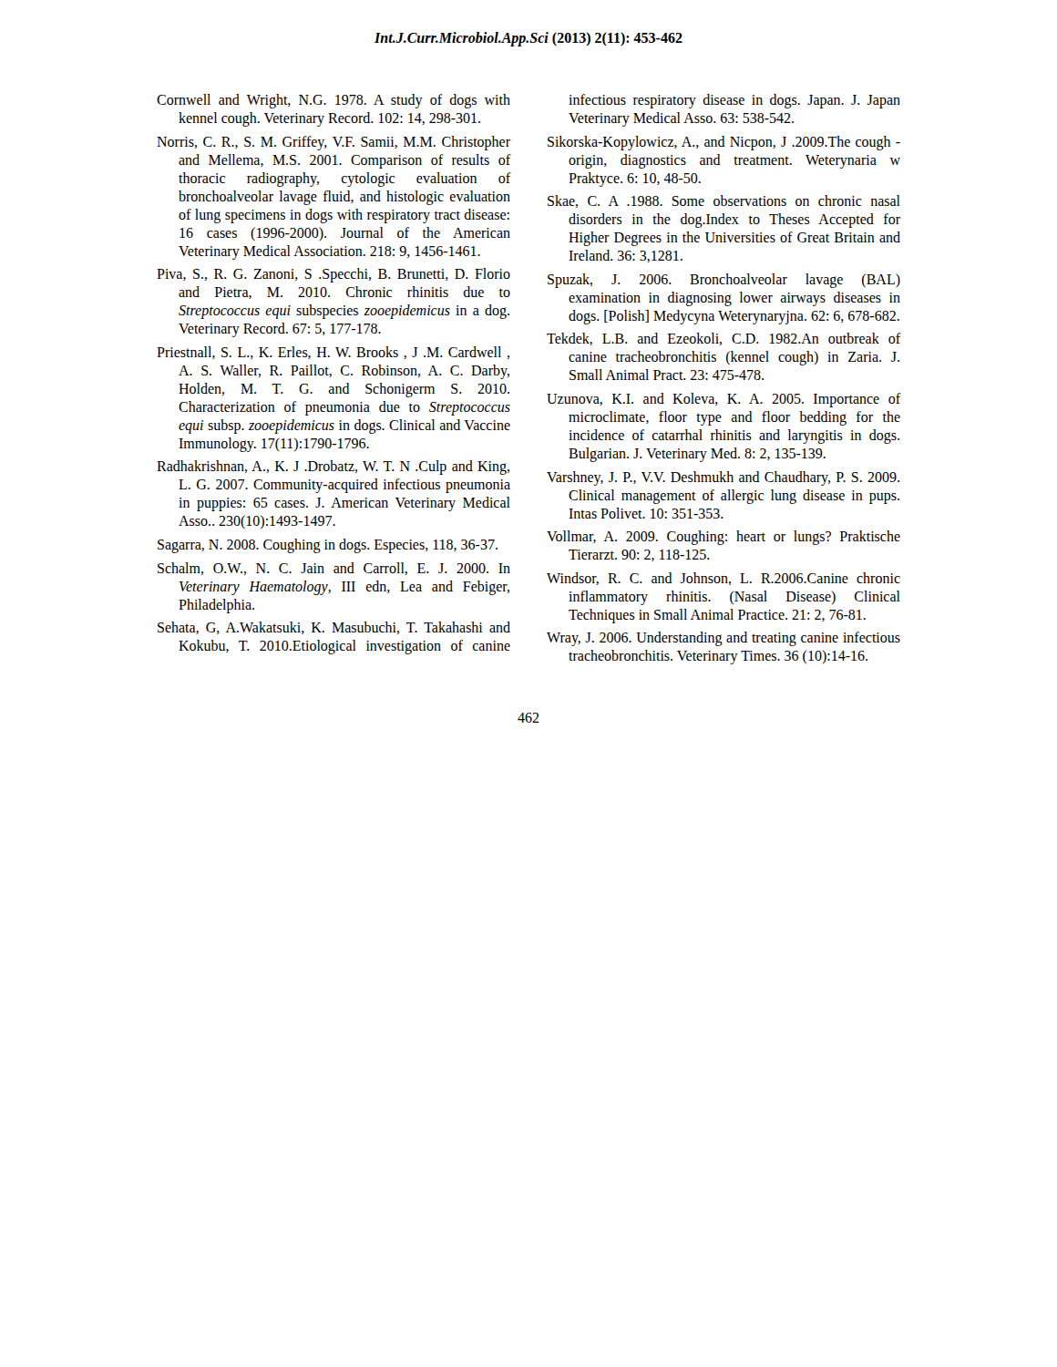Int.J.Curr.Microbiol.App.Sci (2013) 2(11): 453-462
Cornwell and Wright, N.G. 1978. A study of dogs with kennel cough. Veterinary Record. 102: 14, 298-301.
Norris, C. R., S. M. Griffey, V.F. Samii, M.M. Christopher and Mellema, M.S. 2001. Comparison of results of thoracic radiography, cytologic evaluation of bronchoalveolar lavage fluid, and histologic evaluation of lung specimens in dogs with respiratory tract disease: 16 cases (1996-2000). Journal of the American Veterinary Medical Association. 218: 9, 1456-1461.
Piva, S., R. G. Zanoni, S .Specchi, B. Brunetti, D. Florio and Pietra, M. 2010. Chronic rhinitis due to Streptococcus equi subspecies zooepidemicus in a dog. Veterinary Record. 67: 5, 177-178.
Priestnall, S. L., K. Erles, H. W. Brooks , J .M. Cardwell , A. S. Waller, R. Paillot, C. Robinson, A. C. Darby, Holden, M. T. G. and Schonigerm S. 2010. Characterization of pneumonia due to Streptococcus equi subsp. zooepidemicus in dogs. Clinical and Vaccine Immunology. 17(11):1790-1796.
Radhakrishnan, A., K. J .Drobatz, W. T. N .Culp and King, L. G. 2007. Community-acquired infectious pneumonia in puppies: 65 cases. J. American Veterinary Medical Asso.. 230(10):1493-1497.
Sagarra, N. 2008. Coughing in dogs. Especies, 118, 36-37.
Schalm, O.W., N. C. Jain and Carroll, E. J. 2000. In Veterinary Haematology, III edn, Lea and Febiger, Philadelphia.
Sehata, G, A.Wakatsuki, K. Masubuchi, T. Takahashi and Kokubu, T. 2010.Etiological investigation of canine infectious respiratory disease in dogs. Japan. J. Japan Veterinary Medical Asso. 63: 538-542.
Sikorska-Kopylowicz, A., and Nicpon, J .2009.The cough - origin, diagnostics and treatment. Weterynaria w Praktyce. 6: 10, 48-50.
Skae, C. A .1988. Some observations on chronic nasal disorders in the dog.Index to Theses Accepted for Higher Degrees in the Universities of Great Britain and Ireland. 36: 3,1281.
Spuzak, J. 2006. Bronchoalveolar lavage (BAL) examination in diagnosing lower airways diseases in dogs. [Polish] Medycyna Weterynaryjna. 62: 6, 678-682.
Tekdek, L.B. and Ezeokoli, C.D. 1982.An outbreak of canine tracheobronchitis (kennel cough) in Zaria. J. Small Animal Pract. 23: 475-478.
Uzunova, K.I. and Koleva, K. A. 2005. Importance of microclimate, floor type and floor bedding for the incidence of catarrhal rhinitis and laryngitis in dogs. Bulgarian. J. Veterinary Med. 8: 2, 135-139.
Varshney, J. P., V.V. Deshmukh and Chaudhary, P. S. 2009. Clinical management of allergic lung disease in pups. Intas Polivet. 10: 351-353.
Vollmar, A. 2009. Coughing: heart or lungs? Praktische Tierarzt. 90: 2, 118-125.
Windsor, R. C. and Johnson, L. R.2006.Canine chronic inflammatory rhinitis. (Nasal Disease) Clinical Techniques in Small Animal Practice. 21: 2, 76-81.
Wray, J. 2006. Understanding and treating canine infectious tracheobronchitis. Veterinary Times. 36 (10):14-16.
462